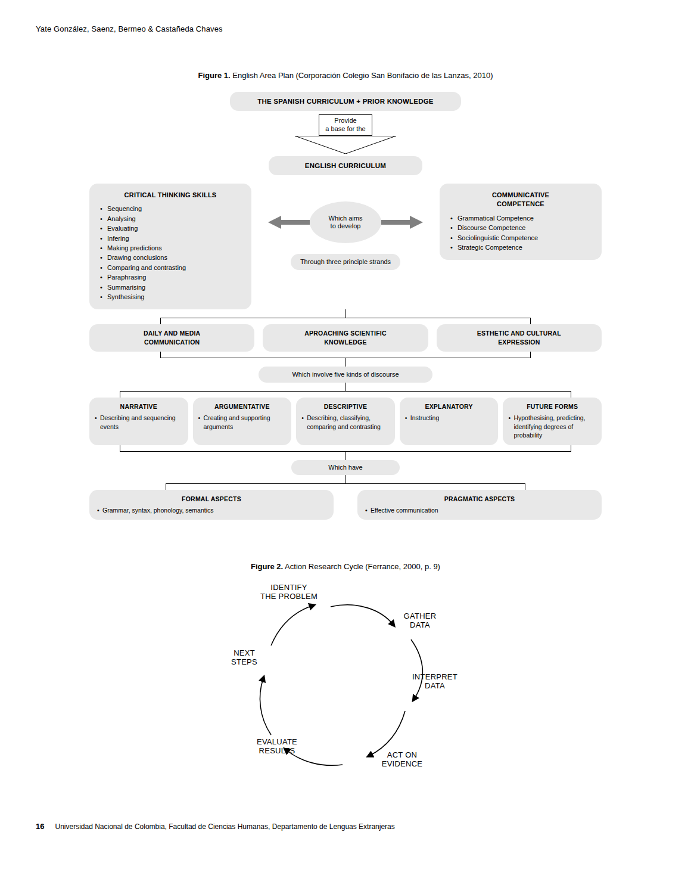Yate González, Saenz, Bermeo & Castañeda Chaves
Figure 1. English Area Plan (Corporación Colegio San Bonifacio de las Lanzas, 2010)
THE SPANISH CURRICULUM + PRIOR KNOWLEDGE
Provide
a base for the
ENGLISH CURRICULUM
CRITICAL THINKING SKILLS
Sequencing
Analysing
Evaluating
Infering
Making predictions
Drawing conclusions
Comparing and contrasting
Paraphrasing
Summarising
Synthesising
Which aims
to develop
Through three principle strands
COMMUNICATIVE
COMPETENCE
Grammatical Competence
Discourse Competence
Sociolinguistic Competence
Strategic Competence
DAILY AND MEDIA
COMMUNICATION
APROACHING SCIENTIFIC
KNOWLEDGE
ESTHETIC AND CULTURAL
EXPRESSION
Which involve five kinds of discourse
NARRATIVE
Describing and sequencing events
ARGUMENTATIVE
Creating and supporting arguments
DESCRIPTIVE
Describing, classifying, comparing and contrasting
EXPLANATORY
Instructing
FUTURE FORMS
Hypothesising, predicting, identifying degrees of probability
Which have
FORMAL ASPECTS
Grammar, syntax, phonology, semantics
PRAGMATIC ASPECTS
Effective communication
Figure 2. Action Research Cycle (Ferrance, 2000, p. 9)
IDENTIFY
THE PROBLEM
GATHER
DATA
INTERPRET
DATA
ACT ON
EVIDENCE
EVALUATE
RESULTS
NEXT
STEPS
16 Universidad Nacional de Colombia, Facultad de Ciencias Humanas, Departamento de Lenguas Extranjeras